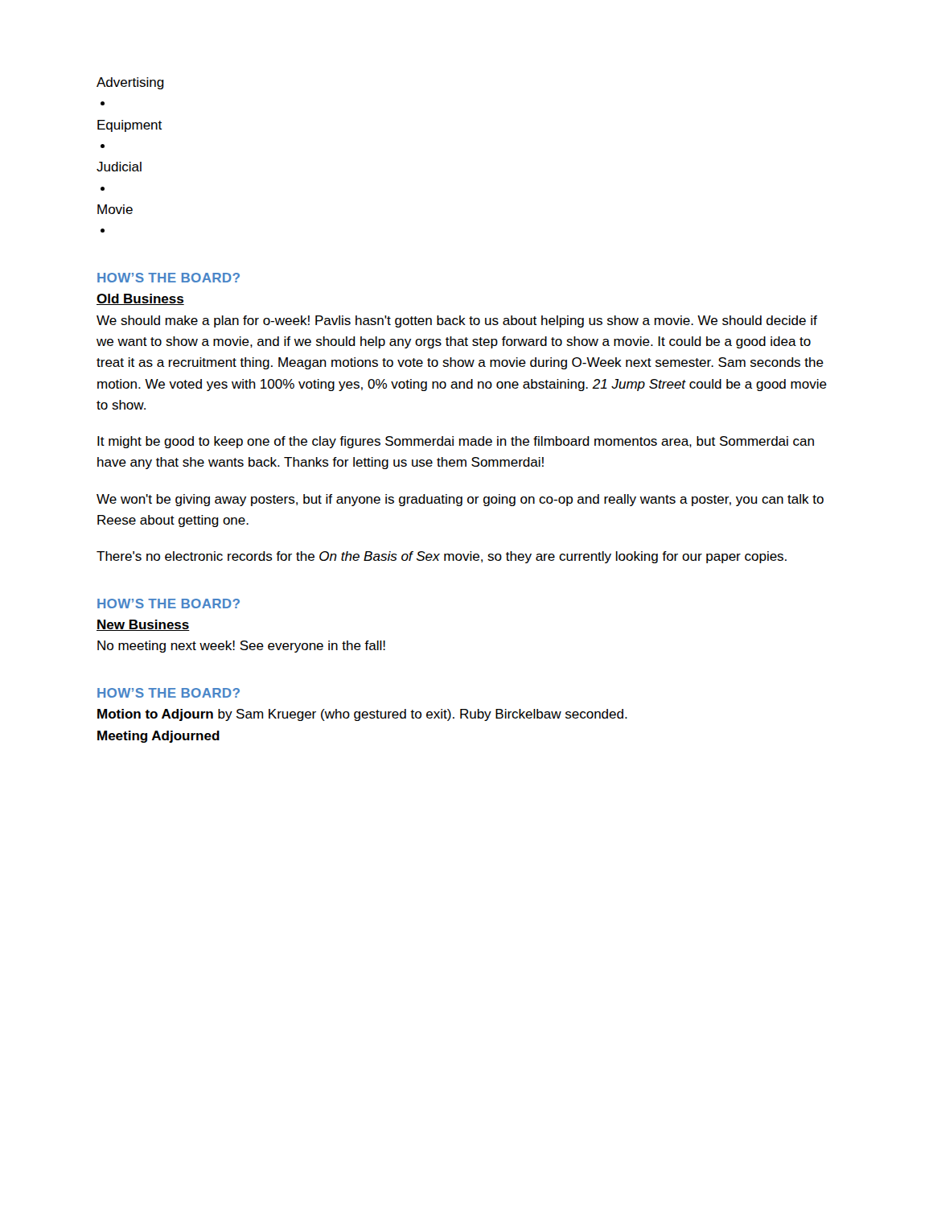Advertising
Equipment
Judicial
Movie
HOW’S THE BOARD?
Old Business
We should make a plan for o-week! Pavlis hasn't gotten back to us about helping us show a movie. We should decide if we want to show a movie, and if we should help any orgs that step forward to show a movie. It could be a good idea to treat it as a recruitment thing. Meagan motions to vote to show a movie during O-Week next semester. Sam seconds the motion. We voted yes with 100% voting yes, 0% voting no and no one abstaining. 21 Jump Street could be a good movie to show.
It might be good to keep one of the clay figures Sommerdai made in the filmboard momentos area, but Sommerdai can have any that she wants back. Thanks for letting us use them Sommerdai!
We won't be giving away posters, but if anyone is graduating or going on co-op and really wants a poster, you can talk to Reese about getting one.
There's no electronic records for the On the Basis of Sex movie, so they are currently looking for our paper copies.
HOW’S THE BOARD?
New Business
No meeting next week! See everyone in the fall!
HOW’S THE BOARD?
Motion to Adjourn by Sam Krueger (who gestured to exit). Ruby Birckelbaw seconded.
Meeting Adjourned